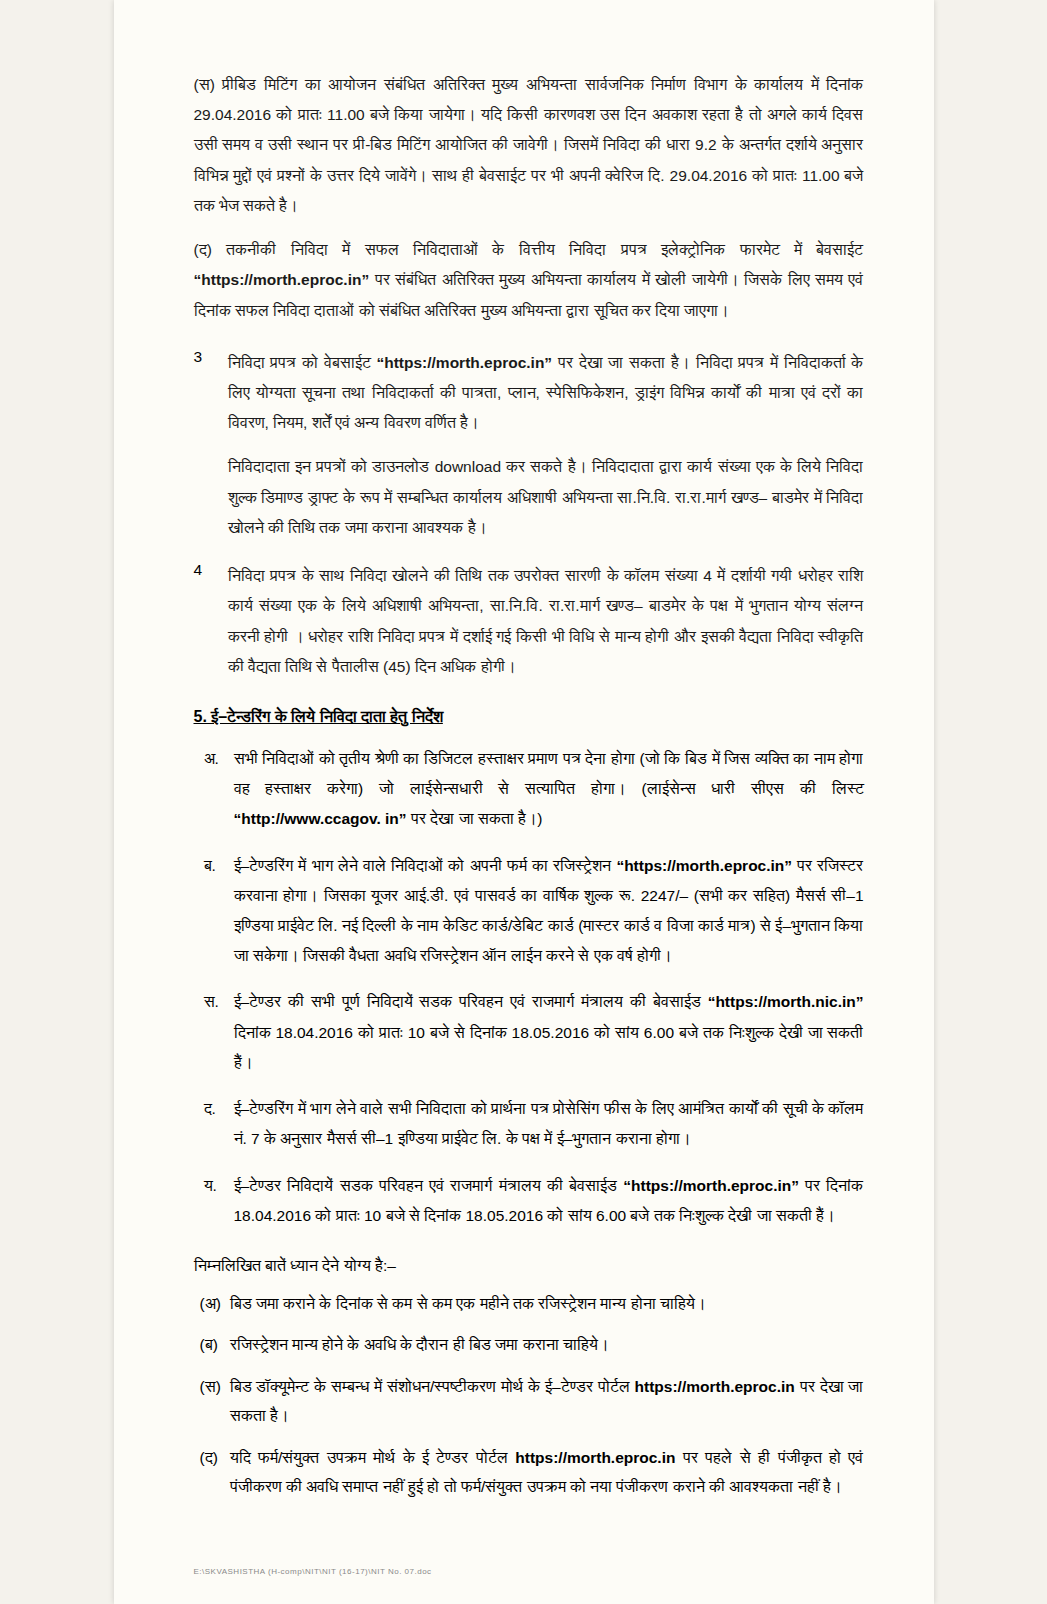(स) प्रीबिड मिटिंग का आयोजन संबंधित अतिरिक्त मुख्य अभियन्ता सार्वजनिक निर्माण विभाग के कार्यालय में दिनांक 29.04.2016 को प्रातः 11.00 बजे किया जायेगा। यदि किसी कारणवश उस दिन अवकाश रहता है तो अगले कार्य दिवस उसी समय व उसी स्थान पर प्री-बिड मिटिंग आयोजित की जावेगी। जिसमें निविदा की धारा 9.2 के अन्तर्गत दर्शाये अनुसार विभिन्न मुद्दों एवं प्रश्नों के उत्तर दिये जावेंगे। साथ ही बेवसाईट पर भी अपनी क्वेरिज दि. 29.04.2016 को प्रातः 11.00 बजे तक भेज सकते है।
(द) तकनीकी निविदा में सफल निविदाताओं के वित्तीय निविदा प्रपत्र इलेक्ट्रोनिक फारमेट में बेवसाईट “https://morth.eproc.in” पर संबंधित अतिरिक्त मुख्य अभियन्ता कार्यालय में खोली जायेगी। जिसके लिए समय एवं दिनांक सफल निविदा दाताओं को संबंधित अतिरिक्त मुख्य अभियन्ता द्वारा सूचित कर दिया जाएगा।
3
निविदा प्रपत्र को वेबसाईट “https://morth.eproc.in” पर देखा जा सकता है। निविदा प्रपत्र में निविदाकर्ता के लिए योग्यता सूचना तथा निविदाकर्ता की पात्रता, प्लान, स्पेसिफिकेशन, ड्राइंग विभिन्न कार्यों की मात्रा एवं दरों का विवरण, नियम, शर्तें एवं अन्य विवरण वर्णित है।
निविदादाता इन प्रपत्रों को डाउनलोड download कर सकते है। निविदादाता द्वारा कार्य संख्या एक के लिये निविदा शुल्क डिमाण्ड ड्राफ्ट के रूप में सम्बन्धित कार्यालय अधिशाषी अभियन्ता सा.नि.वि. रा.रा.मार्ग खण्ड– बाडमेर में निविदा खोलने की तिथि तक जमा कराना आवश्यक है।
4
निविदा प्रपत्र के साथ निविदा खोलने की तिथि तक उपरोक्त सारणी के कॉलम संख्या 4 में दर्शायी गयी धरोहर राशि कार्य संख्या एक के लिये अधिशाषी अभियन्ता, सा.नि.वि. रा.रा.मार्ग खण्ड– बाडमेर के पक्ष में भुगतान योग्य संलग्न करनी होगी । धरोहर राशि निविदा प्रपत्र में दर्शाई गई किसी भी विधि से मान्य होगी और इसकी वैद्यता निविदा स्वीकृति की वैद्यता तिथि से पैतालीस (45) दिन अधिक होगी।
5. ई–टेन्डरिंग के लिये निविदा दाता हेतु निर्देश
अ. सभी निविदाओं को तृतीय श्रेणी का डिजिटल हस्ताक्षर प्रमाण पत्र देना होगा (जो कि बिड में जिस व्यक्ति का नाम होगा वह हस्ताक्षर करेगा) जो लाईसेन्सधारी से सत्यापित होगा। (लाईसेन्स धारी सीएस की लिस्ट “http://www.ccagov. in” पर देखा जा सकता है।)
ब. ई–टेण्डरिंग में भाग लेने वाले निविदाओं को अपनी फर्म का रजिस्ट्रेशन “https://morth.eproc.in” पर रजिस्टर करवाना होगा। जिसका यूजर आई.डी. एवं पासवर्ड का वार्षिक शुल्क रू. 2247/– (सभी कर सहित) मैसर्स सी–1 इण्डिया प्राईवेट लि. नई दिल्ली के नाम केडिट कार्ड/डेबिट कार्ड (मास्टर कार्ड व विजा कार्ड मात्र) से ई–भुगतान किया जा सकेगा। जिसकी वैधता अवधि रजिस्ट्रेशन ऑन लाईन करने से एक वर्ष होगी।
स. ई–टेण्डर की सभी पूर्ण निविदायें सडक परिवहन एवं राजमार्ग मंत्रालय की बेवसाईड “https://morth.nic.in” दिनांक 18.04.2016 को प्रातः 10 बजे से दिनांक 18.05.2016 को सांय 6.00 बजे तक निःशुल्क देखी जा सकती हैं।
द. ई–टेण्डरिंग में भाग लेने वाले सभी निविदाता को प्रार्थना पत्र प्रोसेसिंग फीस के लिए आमंत्रित कार्यों की सूची के कॉलम नं. 7 के अनुसार मैसर्स सी–1 इण्डिया प्राईवेट लि. के पक्ष में ई–भुगतान कराना होगा।
य. ई–टेण्डर निविदायें सडक परिवहन एवं राजमार्ग मंत्रालय की बेवसाईड “https://morth.eproc.in” पर दिनांक 18.04.2016 को प्रातः 10 बजे से दिनांक 18.05.2016 को सांय 6.00 बजे तक निःशुल्क देखी जा सकती हैं।
निम्नलिखित बातें ध्यान देने योग्य है:–
(अ) बिड जमा कराने के दिनांक से कम से कम एक महीने तक रजिस्ट्रेशन मान्य होना चाहिये।
(ब) रजिस्ट्रेशन मान्य होने के अवधि के दौरान ही बिड जमा कराना चाहिये।
(स) बिड डॉक्यूमेन्ट के सम्बन्ध में संशोधन/स्पष्टीकरण मोर्थ के ई–टेण्डर पोर्टल https://morth.eproc.in पर देखा जा सकता है।
(द) यदि फर्म/संयुक्त उपक्रम मोर्थ के ई टेण्डर पोर्टल https://morth.eproc.in पर पहले से ही पंजीकृत हो एवं पंजीकरण की अवधि समाप्त नहीं हुई हो तो फर्म/संयुक्त उपक्रम को नया पंजीकरण कराने की आवश्यकता नहीं है।
E:\SKVASHISTHA (H-comp\NIT\NIT (16-17)\NIT No. 07.doc